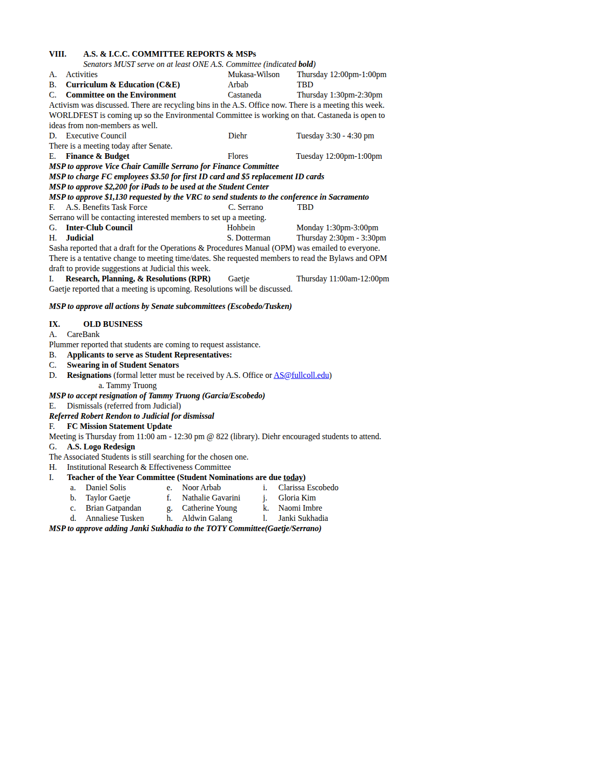VIII. A.S. & I.C.C. COMMITTEE REPORTS & MSPs
Senators MUST serve on at least ONE A.S. Committee (indicated bold)
| A. | Activities | Mukasa-Wilson | Thursday 12:00pm-1:00pm |
| B. | Curriculum & Education (C&E) | Arbab | TBD |
| C. | Committee on the Environment | Castaneda | Thursday 1:30pm-2:30pm |
Activism was discussed. There are recycling bins in the A.S. Office now. There is a meeting this week. WORLDFEST is coming up so the Environmental Committee is working on that. Castaneda is open to ideas from non-members as well.
| D. | Executive Council | Diehr | Tuesday 3:30 - 4:30 pm |
There is a meeting today after Senate.
| E. | Finance & Budget | Flores | Tuesday 12:00pm-1:00pm |
MSP to approve Vice Chair Camille Serrano for Finance Committee
MSP to charge FC employees $3.50 for first ID card and $5 replacement ID cards
MSP to approve $2,200 for iPads to be used at the Student Center
MSP to approve $1,130 requested by the VRC to send students to the conference in Sacramento
| F. | A.S. Benefits Task Force | C. Serrano | TBD |
Serrano will be contacting interested members to set up a meeting.
| G. | Inter-Club Council | Hohbein | Monday 1:30pm-3:00pm |
| H. | Judicial | S. Dotterman | Thursday 2:30pm - 3:30pm |
Sasha reported that a draft for the Operations & Procedures Manual (OPM) was emailed to everyone. There is a tentative change to meeting time/dates. She requested members to read the Bylaws and OPM draft to provide suggestions at Judicial this week.
| I. | Research, Planning, & Resolutions (RPR) | Gaetje | Thursday 11:00am-12:00pm |
Gaetje reported that a meeting is upcoming. Resolutions will be discussed.
MSP to approve all actions by Senate subcommittees (Escobedo/Tusken)
IX. OLD BUSINESS
| A. | CareBank |
Plummer reported that students are coming to request assistance.
| B. | Applicants to serve as Student Representatives: |
| C. | Swearing in of Student Senators |
| D. | Resignations (formal letter must be received by A.S. Office or AS@fullcoll.edu ) |
Tammy Truong
MSP to accept resignation of Tammy Truong (Garcia/Escobedo)
| E. | Dismissals (referred from Judicial) |
Referred Robert Rendon to Judicial for dismissal
| F. | FC Mission Statement Update |
Meeting is Thursday from 11:00 am - 12:30 pm @ 822 (library). Diehr encouraged students to attend.
| G. | A.S. Logo Redesign |
The Associated Students is still searching for the chosen one.
| H. | Institutional Research & Effectiveness Committee |
| I. | Teacher of the Year Committee (Student Nominations are due today ) |
| a. | Daniel Solis | e. | Noor Arbab | i. | Clarissa Escobedo |
| b. | Taylor Gaetje | f. | Nathalie Gavarini | j. | Gloria Kim |
| c. | Brian Gatpandan | g. | Catherine Young | k. | Naomi Imbre |
| d. | Annaliese Tusken | h. | Aldwin Galang | l. | Janki Sukhadia |
MSP to approve adding Janki Sukhadia to the TOTY Committee(Gaetje/Serrano)